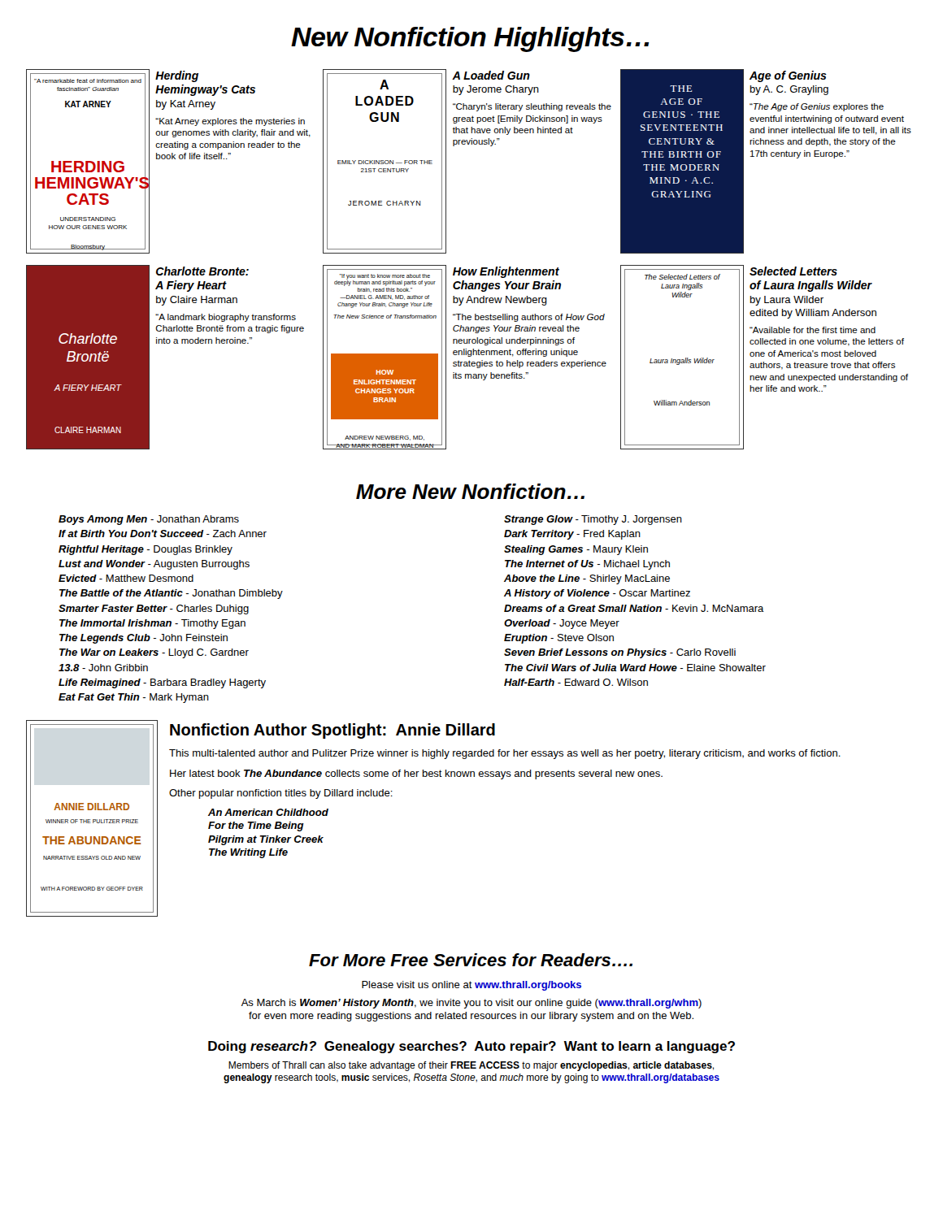New Nonfiction Highlights…
| "A remarkable feat of information and fascination" Guardian KAT ARNEY HERDING HEMINGWAY'S CATS UNDERSTANDING HOW OUR GENES WORK Bloomsbury | Herding Hemingway's Cats by Kat Arney “Kat Arney explores the mysteries in our genomes with clarity, flair and wit, creating a companion reader to the book of life itself..” | A LOADED GUN EMILY DICKINSON — FOR THE 21ST CENTURY JEROME CHARYN | A Loaded Gun by Jerome Charyn “Charyn's literary sleuthing reveals the great poet [Emily Dickinson] in ways that have only been hinted at previously.” | THE AGE OF GENIUS · THE SEVENTEENTH CENTURY & THE BIRTH OF THE MODERN MIND · A.C. GRAYLING | Age of Genius by A. C. Grayling “ The Age of Genius explores the eventful intertwining of outward event and inner intellectual life to tell, in all its richness and depth, the story of the 17th century in Europe.” |
| Charlotte Brontë A FIERY HEART CLAIRE HARMAN | Charlotte Bronte: A Fiery Heart by Claire Harman “A landmark biography transforms Charlotte Brontë from a tragic figure into a modern heroine.” | "If you want to know more about the deeply human and spiritual parts of your brain, read this book." —DANIEL G. AMEN, MD, author of Change Your Brain, Change Your Life The New Science of Transformation HOW ENLIGHTENMENT CHANGES YOUR BRAIN ANDREW NEWBERG, MD, AND MARK ROBERT WALDMAN authors of How God Changes Your Brain | How Enlightenment Changes Your Brain by Andrew Newberg “The bestselling authors of How God Changes Your Brain reveal the neurological underpinnings of enlightenment, offering unique strategies to help readers experience its many benefits.” | The Selected Letters of Laura Ingalls Wilder Laura Ingalls Wilder William Anderson | Selected Letters of Laura Ingalls Wilder by Laura Wilder edited by William Anderson “Available for the first time and collected in one volume, the letters of one of America's most beloved authors, a treasure trove that offers new and unexpected understanding of her life and work..” |
More New Nonfiction…
Boys Among Men - Jonathan Abrams
If at Birth You Don't Succeed - Zach Anner
Rightful Heritage - Douglas Brinkley
Lust and Wonder - Augusten Burroughs
Evicted - Matthew Desmond
The Battle of the Atlantic - Jonathan Dimbleby
Smarter Faster Better - Charles Duhigg
The Immortal Irishman - Timothy Egan
The Legends Club - John Feinstein
The War on Leakers - Lloyd C. Gardner
13.8 - John Gribbin
Life Reimagined - Barbara Bradley Hagerty
Eat Fat Get Thin - Mark Hyman
Strange Glow - Timothy J. Jorgensen
Dark Territory - Fred Kaplan
Stealing Games - Maury Klein
The Internet of Us - Michael Lynch
Above the Line - Shirley MacLaine
A History of Violence - Oscar Martinez
Dreams of a Great Small Nation - Kevin J. McNamara
Overload - Joyce Meyer
Eruption - Steve Olson
Seven Brief Lessons on Physics - Carlo Rovelli
The Civil Wars of Julia Ward Howe - Elaine Showalter
Half-Earth - Edward O. Wilson
| ANNIE DILLARD WINNER OF THE PULITZER PRIZE THE ABUNDANCE NARRATIVE ESSAYS OLD AND NEW WITH A FOREWORD BY GEOFF DYER | Nonfiction Author Spotlight: Annie Dillard This multi-talented author and Pulitzer Prize winner is highly regarded for her essays as well as her poetry, literary criticism, and works of fiction. Her latest book The Abundance collects some of her best known essays and presents several new ones. Other popular nonfiction titles by Dillard include: An American Childhood For the Time Being Pilgrim at Tinker Creek The Writing Life |
For More Free Services for Readers….
Please visit us online at www.thrall.org/books
As March is Women’ History Month, we invite you to visit our online guide (www.thrall.org/whm)
for even more reading suggestions and related resources in our library system and on the Web.
Doing research? Genealogy searches? Auto repair? Want to learn a language?
Members of Thrall can also take advantage of their FREE ACCESS to major encyclopedias, article databases,
genealogy research tools, music services, Rosetta Stone, and much more by going to www.thrall.org/databases